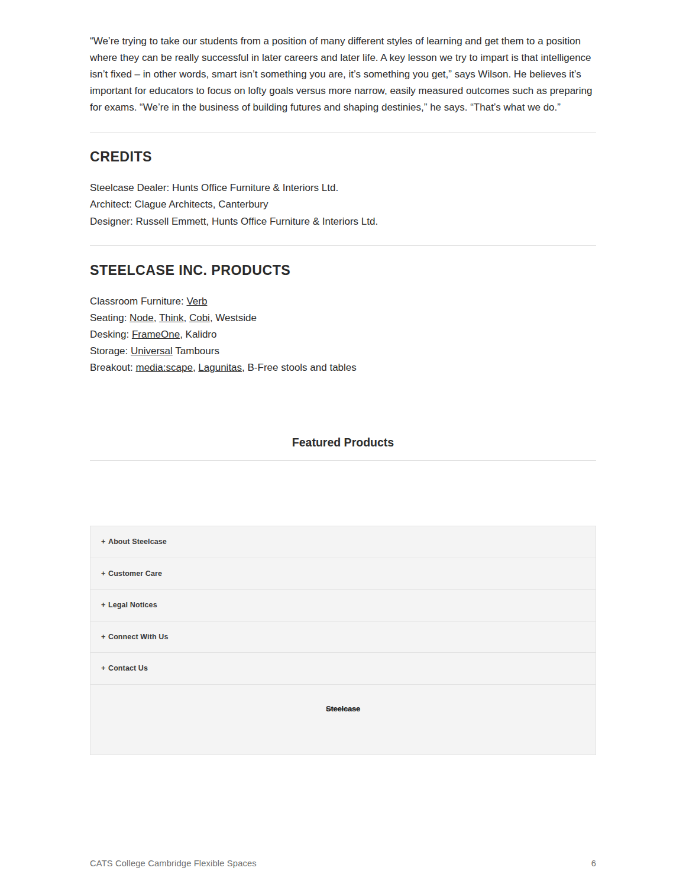“We’re trying to take our students from a position of many different styles of learning and get them to a position where they can be really successful in later careers and later life. A key lesson we try to impart is that intelligence isn’t fixed – in other words, smart isn’t something you are, it’s something you get,” says Wilson. He believes it’s important for educators to focus on lofty goals versus more narrow, easily measured outcomes such as preparing for exams. “We’re in the business of building futures and shaping destinies,” he says. “That’s what we do.”
Credits
Steelcase Dealer: Hunts Office Furniture & Interiors Ltd.
Architect: Clague Architects, Canterbury
Designer: Russell Emmett, Hunts Office Furniture & Interiors Ltd.
Steelcase Inc. Products
Classroom Furniture: Verb
Seating: Node, Think, Cobi, Westside
Desking: FrameOne, Kalidro
Storage: Universal Tambours
Breakout: media:scape, Lagunitas, B-Free stools and tables
Featured Products
+About Steelcase
+Customer Care
+Legal Notices
+Connect With Us
+Contact Us
Steelcase
CATS College Cambridge Flexible Spaces 6